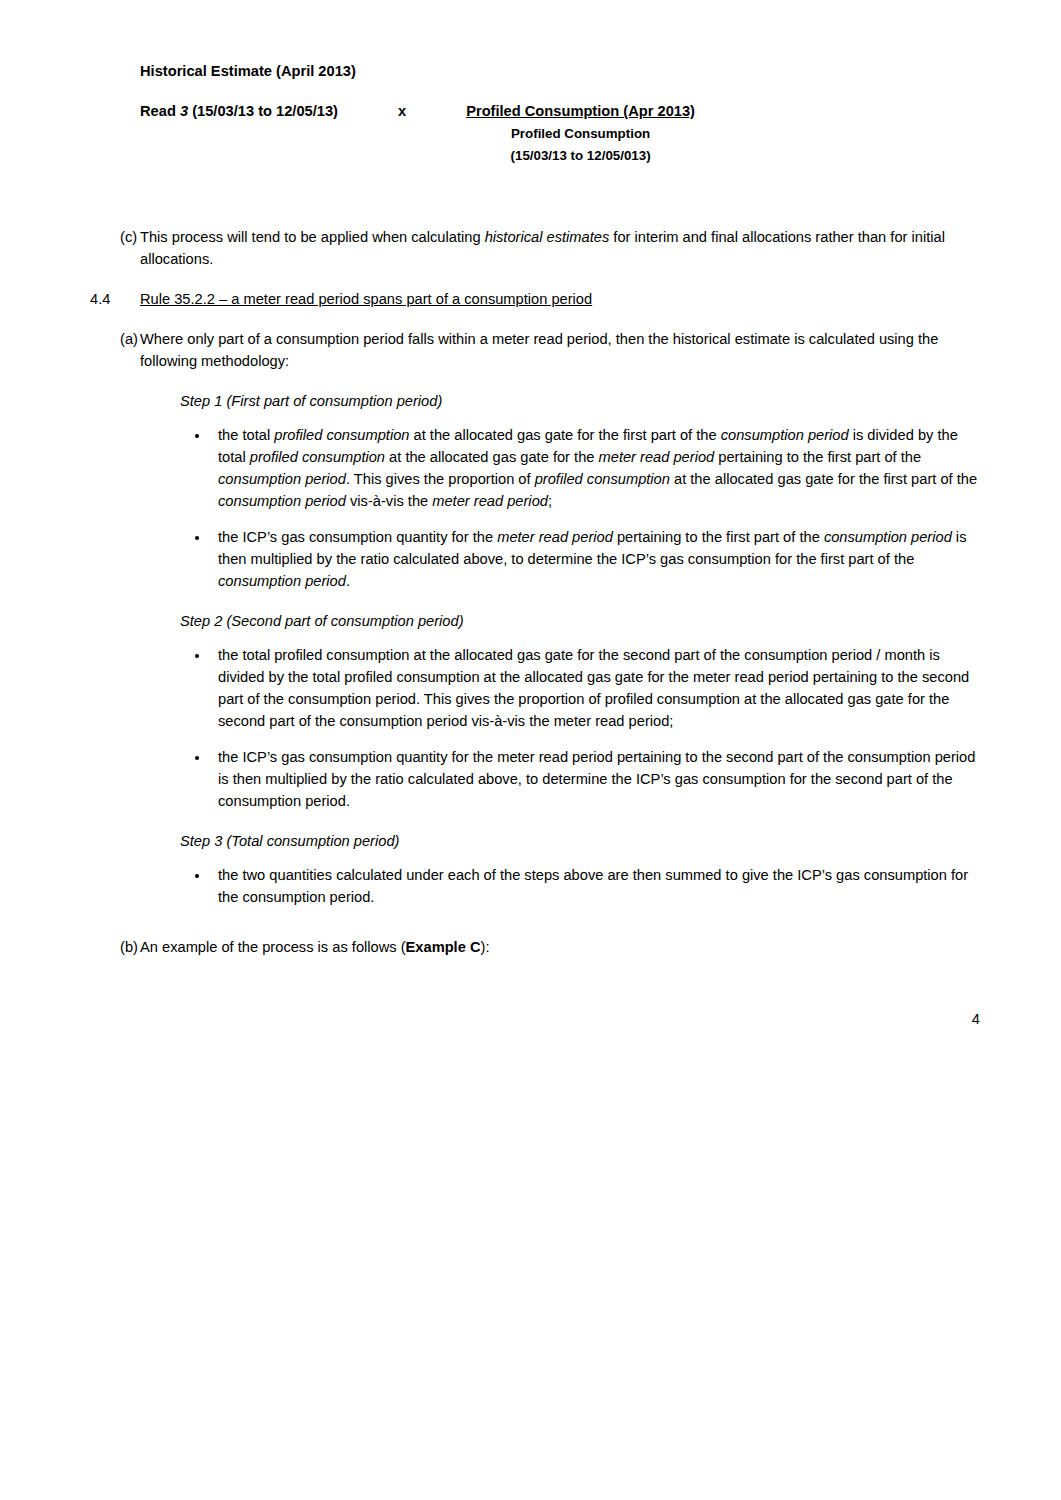Historical Estimate (April 2013)
Read 3 (15/03/13 to 12/05/13) x Profiled Consumption (Apr 2013)
Profiled Consumption
(15/03/13 to 12/05/013)
(c)
This process will tend to be applied when calculating historical estimates for interim and final allocations rather than for initial allocations.
4.4
Rule 35.2.2 – a meter read period spans part of a consumption period
(a)
Where only part of a consumption period falls within a meter read period, then the historical estimate is calculated using the following methodology:
Step 1 (First part of consumption period)
the total profiled consumption at the allocated gas gate for the first part of the consumption period is divided by the total profiled consumption at the allocated gas gate for the meter read period pertaining to the first part of the consumption period. This gives the proportion of profiled consumption at the allocated gas gate for the first part of the consumption period vis-à-vis the meter read period;
the ICP’s gas consumption quantity for the meter read period pertaining to the first part of the consumption period is then multiplied by the ratio calculated above, to determine the ICP’s gas consumption for the first part of the consumption period.
Step 2 (Second part of consumption period)
the total profiled consumption at the allocated gas gate for the second part of the consumption period / month is divided by the total profiled consumption at the allocated gas gate for the meter read period pertaining to the second part of the consumption period. This gives the proportion of profiled consumption at the allocated gas gate for the second part of the consumption period vis-à-vis the meter read period;
the ICP’s gas consumption quantity for the meter read period pertaining to the second part of the consumption period is then multiplied by the ratio calculated above, to determine the ICP’s gas consumption for the second part of the consumption period.
Step 3 (Total consumption period)
the two quantities calculated under each of the steps above are then summed to give the ICP’s gas consumption for the consumption period.
(b)
An example of the process is as follows (Example C):
4